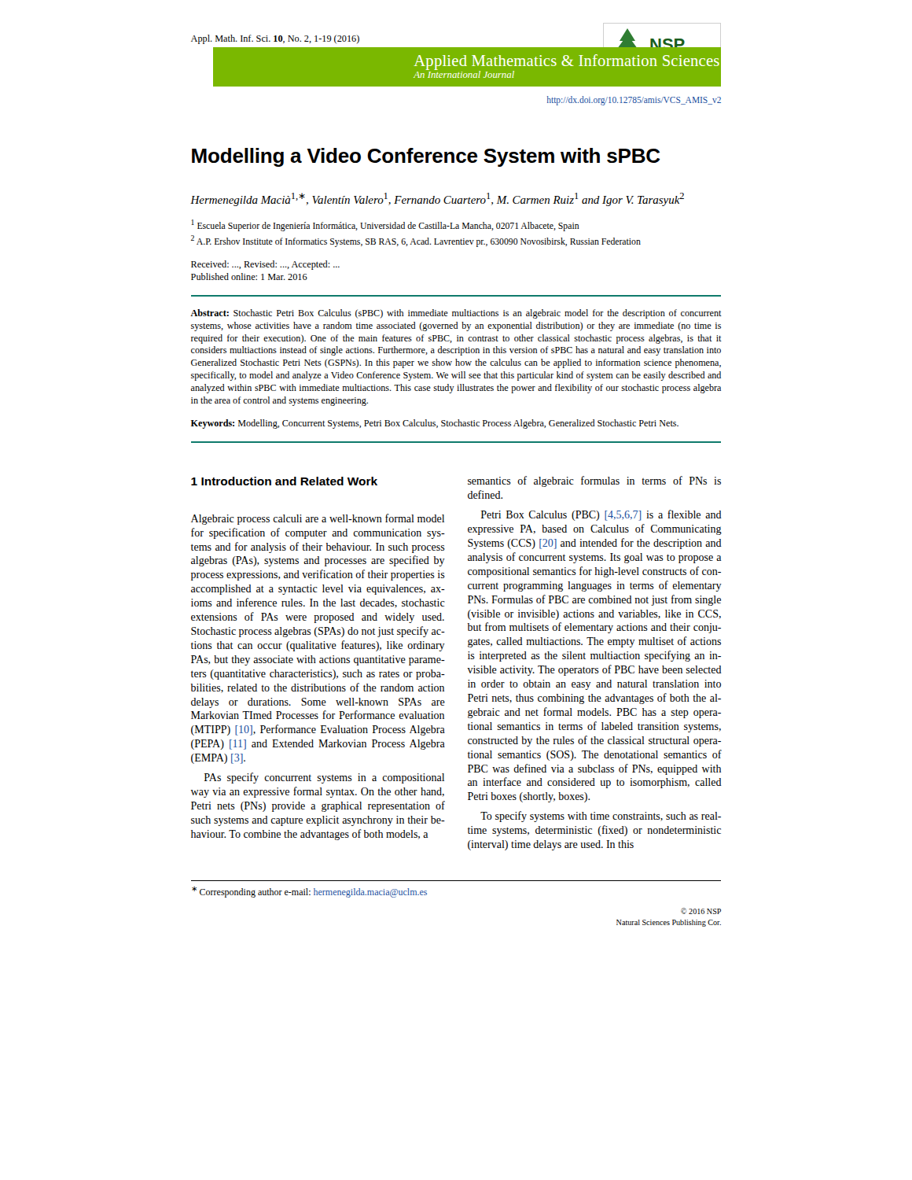Appl. Math. Inf. Sci. 10, No. 2, 1-19 (2016)
1
NSP
Applied Mathematics & Information Sciences
An International Journal
http://dx.doi.org/10.12785/amis/VCS_AMIS_v2
Modelling a Video Conference System with sPBC
Hermenegilda Macià1,∗, Valentín Valero1, Fernando Cuartero1, M. Carmen Ruiz1 and Igor V. Tarasyuk2
1 Escuela Superior de Ingeniería Informática, Universidad de Castilla-La Mancha, 02071 Albacete, Spain
2 A.P. Ershov Institute of Informatics Systems, SB RAS, 6, Acad. Lavrentiev pr., 630090 Novosibirsk, Russian Federation
Received: ..., Revised: ..., Accepted: ...
Published online: 1 Mar. 2016
Abstract: Stochastic Petri Box Calculus (sPBC) with immediate multiactions is an algebraic model for the description of concurrent systems, whose activities have a random time associated (governed by an exponential distribution) or they are immediate (no time is required for their execution). One of the main features of sPBC, in contrast to other classical stochastic process algebras, is that it considers multiactions instead of single actions. Furthermore, a description in this version of sPBC has a natural and easy translation into Generalized Stochastic Petri Nets (GSPNs). In this paper we show how the calculus can be applied to information science phenomena, specifically, to model and analyze a Video Conference System. We will see that this particular kind of system can be easily described and analyzed within sPBC with immediate multiactions. This case study illustrates the power and flexibility of our stochastic process algebra in the area of control and systems engineering.
Keywords: Modelling, Concurrent Systems, Petri Box Calculus, Stochastic Process Algebra, Generalized Stochastic Petri Nets.
1 Introduction and Related Work
Algebraic process calculi are a well-known formal model for specification of computer and communication systems and for analysis of their behaviour. In such process algebras (PAs), systems and processes are specified by process expressions, and verification of their properties is accomplished at a syntactic level via equivalences, axioms and inference rules. In the last decades, stochastic extensions of PAs were proposed and widely used. Stochastic process algebras (SPAs) do not just specify actions that can occur (qualitative features), like ordinary PAs, but they associate with actions quantitative parameters (quantitative characteristics), such as rates or probabilities, related to the distributions of the random action delays or durations. Some well-known SPAs are Markovian TImed Processes for Performance evaluation (MTIPP) [10], Performance Evaluation Process Algebra (PEPA) [11] and Extended Markovian Process Algebra (EMPA) [3].
PAs specify concurrent systems in a compositional way via an expressive formal syntax. On the other hand, Petri nets (PNs) provide a graphical representation of such systems and capture explicit asynchrony in their behaviour. To combine the advantages of both models, a
semantics of algebraic formulas in terms of PNs is defined.
Petri Box Calculus (PBC) [4,5,6,7] is a flexible and expressive PA, based on Calculus of Communicating Systems (CCS) [20] and intended for the description and analysis of concurrent systems. Its goal was to propose a compositional semantics for high-level constructs of concurrent programming languages in terms of elementary PNs. Formulas of PBC are combined not just from single (visible or invisible) actions and variables, like in CCS, but from multisets of elementary actions and their conjugates, called multiactions. The empty multiset of actions is interpreted as the silent multiaction specifying an invisible activity. The operators of PBC have been selected in order to obtain an easy and natural translation into Petri nets, thus combining the advantages of both the algebraic and net formal models. PBC has a step operational semantics in terms of labeled transition systems, constructed by the rules of the classical structural operational semantics (SOS). The denotational semantics of PBC was defined via a subclass of PNs, equipped with an interface and considered up to isomorphism, called Petri boxes (shortly, boxes).
To specify systems with time constraints, such as real-time systems, deterministic (fixed) or nondeterministic (interval) time delays are used. In this
∗ Corresponding author e-mail: hermenegilda.macia@uclm.es
© 2016 NSP
Natural Sciences Publishing Cor.